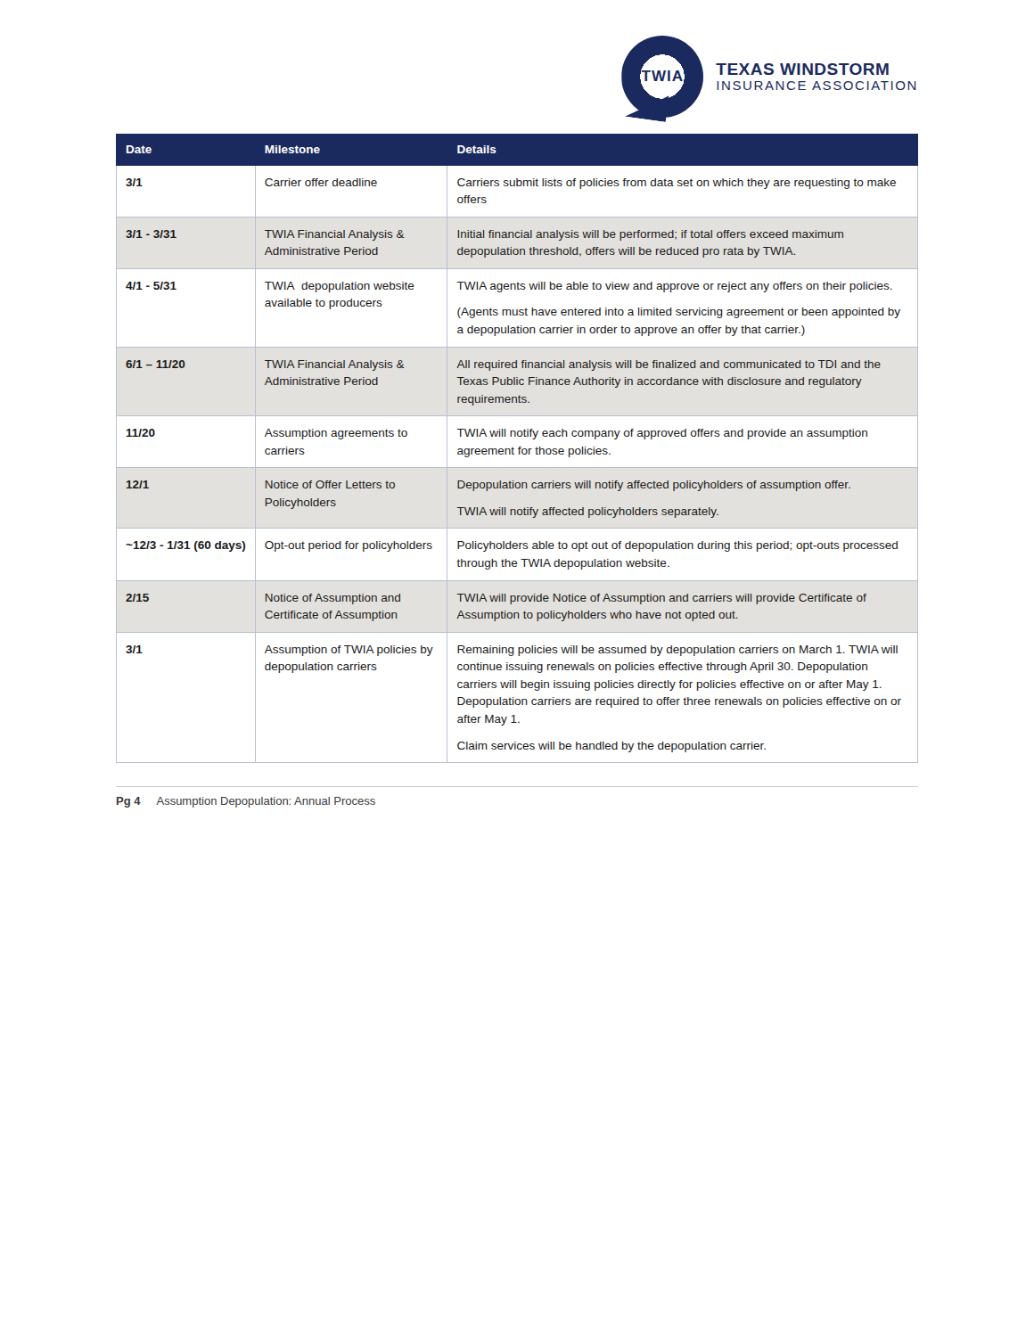TWIA
TEXAS WINDSTORM
INSURANCE ASSOCIATION
| Date | Milestone | Details |
| --- | --- | --- |
| 3/1 | Carrier offer deadline | Carriers submit lists of policies from data set on which they are requesting to make offers |
| 3/1 - 3/31 | TWIA Financial Analysis & Administrative Period | Initial financial analysis will be performed; if total offers exceed maximum depopulation threshold, offers will be reduced pro rata by TWIA. |
| 4/1 - 5/31 | TWIA depopulation website available to producers | TWIA agents will be able to view and approve or reject any offers on their policies. (Agents must have entered into a limited servicing agreement or been appointed by a depopulation carrier in order to approve an offer by that carrier.) |
| 6/1 – 11/20 | TWIA Financial Analysis & Administrative Period | All required financial analysis will be finalized and communicated to TDI and the Texas Public Finance Authority in accordance with disclosure and regulatory requirements. |
| 11/20 | Assumption agreements to carriers | TWIA will notify each company of approved offers and provide an assumption agreement for those policies. |
| 12/1 | Notice of Offer Letters to Policyholders | Depopulation carriers will notify affected policyholders of assumption offer. TWIA will notify affected policyholders separately. |
| ~12/3 - 1/31 (60 days) | Opt-out period for policyholders | Policyholders able to opt out of depopulation during this period; opt-outs processed through the TWIA depopulation website. |
| 2/15 | Notice of Assumption and Certificate of Assumption | TWIA will provide Notice of Assumption and carriers will provide Certificate of Assumption to policyholders who have not opted out. |
| 3/1 | Assumption of TWIA policies by depopulation carriers | Remaining policies will be assumed by depopulation carriers on March 1. TWIA will continue issuing renewals on policies effective through April 30. Depopulation carriers will begin issuing policies directly for policies effective on or after May 1. Depopulation carriers are required to offer three renewals on policies effective on or after May 1. Claim services will be handled by the depopulation carrier. |
Pg 4 Assumption Depopulation: Annual Process